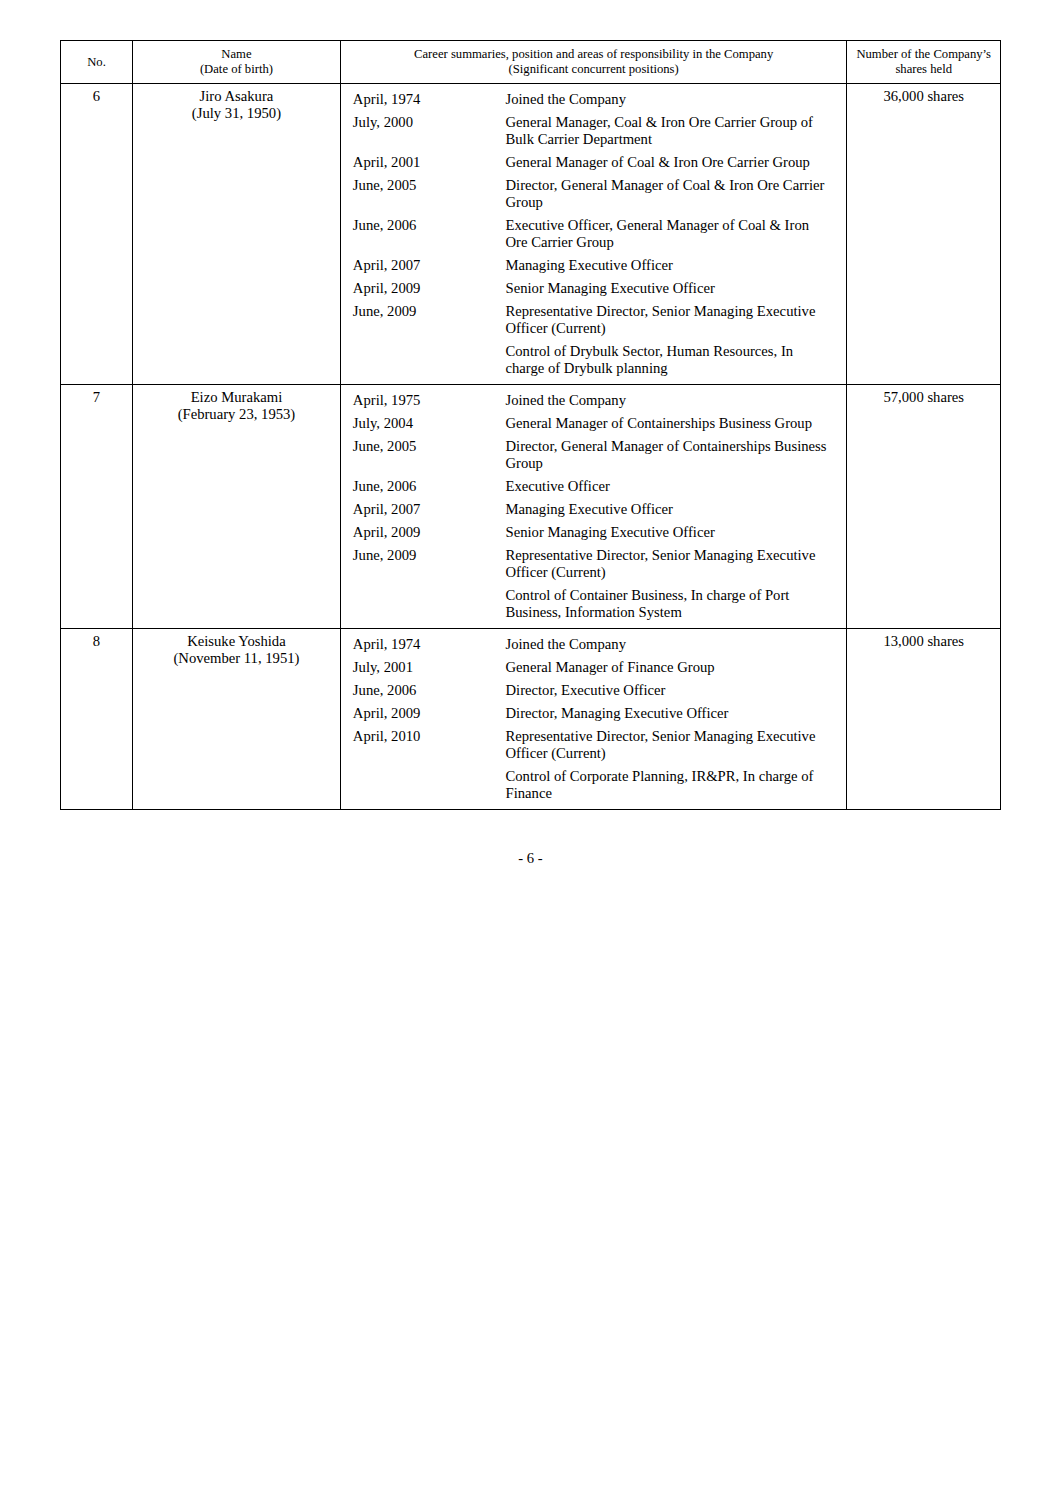| No. | Name (Date of birth) | Career summaries, position and areas of responsibility in the Company (Significant concurrent positions) | Number of the Company’s shares held |
| --- | --- | --- | --- |
| 6 | Jiro Asakura (July 31, 1950) | / April, 1974 / Joined the Company / / July, 2000 / General Manager, Coal & Iron Ore Carrier Group of Bulk Carrier Department / / April, 2001 / General Manager of Coal & Iron Ore Carrier Group / / June, 2005 / Director, General Manager of Coal & Iron Ore Carrier Group / / June, 2006 / Executive Officer, General Manager of Coal & Iron Ore Carrier Group / / April, 2007 / Managing Executive Officer / / April, 2009 / Senior Managing Executive Officer / / June, 2009 / Representative Director, Senior Managing Executive Officer (Current) / / / Control of Drybulk Sector, Human Resources, In charge of Drybulk planning / | 36,000 shares |
| 7 | Eizo Murakami (February 23, 1953) | / April, 1975 / Joined the Company / / July, 2004 / General Manager of Containerships Business Group / / June, 2005 / Director, General Manager of Containerships Business Group / / June, 2006 / Executive Officer / / April, 2007 / Managing Executive Officer / / April, 2009 / Senior Managing Executive Officer / / June, 2009 / Representative Director, Senior Managing Executive Officer (Current) / / / Control of Container Business, In charge of Port Business, Information System / | 57,000 shares |
| 8 | Keisuke Yoshida (November 11, 1951) | / April, 1974 / Joined the Company / / July, 2001 / General Manager of Finance Group / / June, 2006 / Director, Executive Officer / / April, 2009 / Director, Managing Executive Officer / / April, 2010 / Representative Director, Senior Managing Executive Officer (Current) / / / Control of Corporate Planning, IR&PR, In charge of Finance / | 13,000 shares |
- 6 -